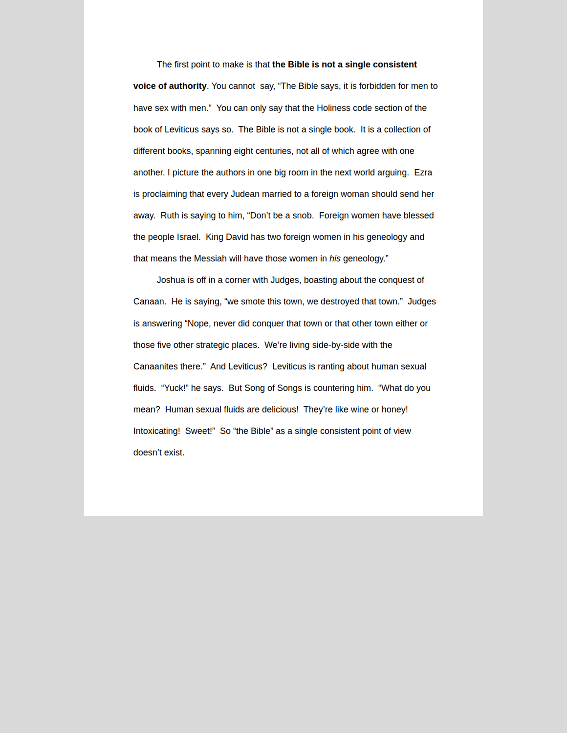The first point to make is that the Bible is not a single consistent voice of authority. You cannot say, “The Bible says, it is forbidden for men to have sex with men.” You can only say that the Holiness code section of the book of Leviticus says so. The Bible is not a single book. It is a collection of different books, spanning eight centuries, not all of which agree with one another. I picture the authors in one big room in the next world arguing. Ezra is proclaiming that every Judean married to a foreign woman should send her away. Ruth is saying to him, “Don’t be a snob. Foreign women have blessed the people Israel. King David has two foreign women in his geneology and that means the Messiah will have those women in his geneology.”
Joshua is off in a corner with Judges, boasting about the conquest of Canaan. He is saying, “we smote this town, we destroyed that town.” Judges is answering “Nope, never did conquer that town or that other town either or those five other strategic places. We’re living side-by-side with the Canaanites there.” And Leviticus? Leviticus is ranting about human sexual fluids. “Yuck!” he says. But Song of Songs is countering him. “What do you mean? Human sexual fluids are delicious! They’re like wine or honey! Intoxicating! Sweet!” So “the Bible” as a single consistent point of view doesn’t exist.